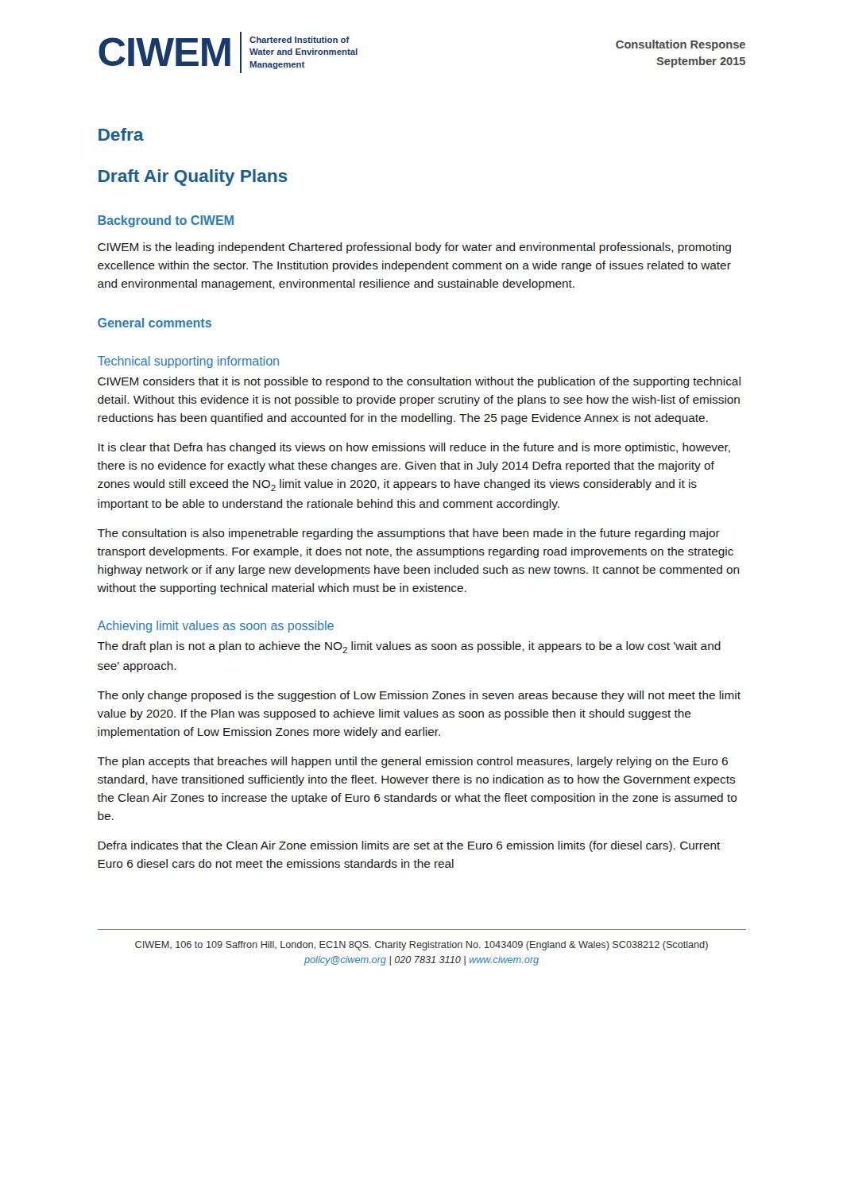CIWEM
Chartered Institution of
Water and Environmental
Management
Consultation Response
September 2015
Defra
Draft Air Quality Plans
Background to CIWEM
CIWEM is the leading independent Chartered professional body for water and environmental professionals, promoting excellence within the sector. The Institution provides independent comment on a wide range of issues related to water and environmental management, environmental resilience and sustainable development.
General comments
Technical supporting information
CIWEM considers that it is not possible to respond to the consultation without the publication of the supporting technical detail. Without this evidence it is not possible to provide proper scrutiny of the plans to see how the wish-list of emission reductions has been quantified and accounted for in the modelling. The 25 page Evidence Annex is not adequate.
It is clear that Defra has changed its views on how emissions will reduce in the future and is more optimistic, however, there is no evidence for exactly what these changes are. Given that in July 2014 Defra reported that the majority of zones would still exceed the NO2 limit value in 2020, it appears to have changed its views considerably and it is important to be able to understand the rationale behind this and comment accordingly.
The consultation is also impenetrable regarding the assumptions that have been made in the future regarding major transport developments. For example, it does not note, the assumptions regarding road improvements on the strategic highway network or if any large new developments have been included such as new towns. It cannot be commented on without the supporting technical material which must be in existence.
Achieving limit values as soon as possible
The draft plan is not a plan to achieve the NO2 limit values as soon as possible, it appears to be a low cost 'wait and see' approach.
The only change proposed is the suggestion of Low Emission Zones in seven areas because they will not meet the limit value by 2020. If the Plan was supposed to achieve limit values as soon as possible then it should suggest the implementation of Low Emission Zones more widely and earlier.
The plan accepts that breaches will happen until the general emission control measures, largely relying on the Euro 6 standard, have transitioned sufficiently into the fleet. However there is no indication as to how the Government expects the Clean Air Zones to increase the uptake of Euro 6 standards or what the fleet composition in the zone is assumed to be.
Defra indicates that the Clean Air Zone emission limits are set at the Euro 6 emission limits (for diesel cars). Current Euro 6 diesel cars do not meet the emissions standards in the real
CIWEM, 106 to 109 Saffron Hill, London, EC1N 8QS. Charity Registration No. 1043409 (England & Wales) SC038212 (Scotland)
policy@ciwem.org | 020 7831 3110 | www.ciwem.org